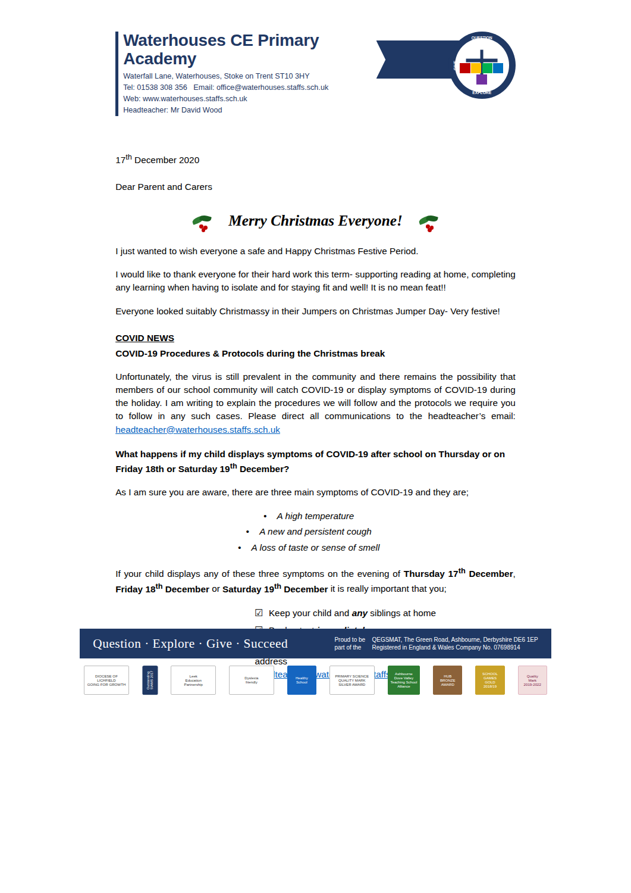Waterhouses CE Primary Academy
Waterfall Lane, Waterhouses, Stoke on Trent ST10 3HY
Tel: 01538 308 356 Email: office@waterhouses.staffs.sch.uk
Web: www.waterhouses.staffs.sch.uk
Headteacher: Mr David Wood
QUESTION EXPLORE GIVE SUCCEED
17th December 2020
Dear Parent and Carers
Merry Christmas Everyone!
I just wanted to wish everyone a safe and Happy Christmas Festive Period.
I would like to thank everyone for their hard work this term- supporting reading at home, completing any learning when having to isolate and for staying fit and well! It is no mean feat!!
Everyone looked suitably Christmassy in their Jumpers on Christmas Jumper Day- Very festive!
COVID NEWS
COVID-19 Procedures & Protocols during the Christmas break
Unfortunately, the virus is still prevalent in the community and there remains the possibility that members of our school community will catch COVID-19 or display symptoms of COVID-19 during the holiday. I am writing to explain the procedures we will follow and the protocols we require you to follow in any such cases. Please direct all communications to the headteacher’s email: headteacher@waterhouses.staffs.sch.uk
What happens if my child displays symptoms of COVID-19 after school on Thursday or on Friday 18th or Saturday 19th December?
As I am sure you are aware, there are three main symptoms of COVID-19 and they are;
A high temperature
A new and persistent cough
A loss of taste or sense of smell
If your child displays any of these three symptoms on the evening of Thursday 17th December, Friday 18th December or Saturday 19th December it is really important that you;
Keep your child and any siblings at home
Book a test immediately
Notify school immediately via only the following email address
headteacher@waterhouses.staffs.sch.uk
Question · Explore · Give · Succeed
Proud to be
part of the QEGSMAT, The Green Road, Ashbourne, Derbyshire DE6 1EP
Registered in England & Wales Company No. 07698914
DIOCESE OF
LICHFIELD
GOING FOR GROWTH
Outstanding SIAMS 2017
Leek
Education
Partnership
Dyslexia
friendly
Healthy
School
PRIMARY SCIENCE
QUALITY MARK
SILVER AWARD
Ashbourne
Dove Valley
Teaching School
Alliance
HUB
BRONZE
AWARD
SCHOOL
GAMES
GOLD
2018/19
Quality
Mark
2019-2022